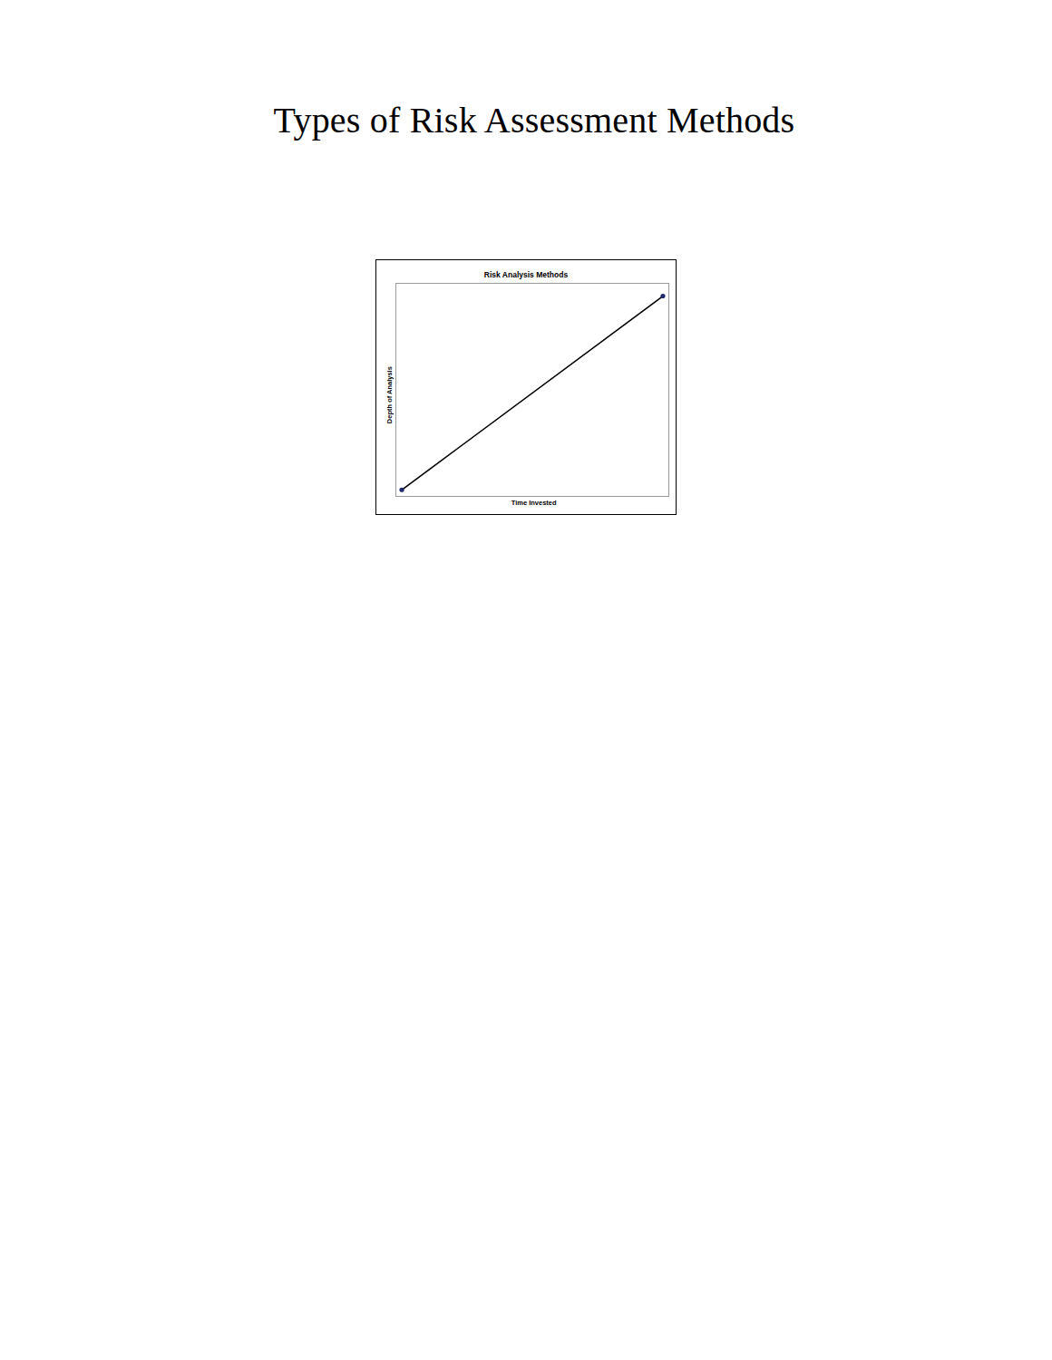Types of Risk Assessment Methods
Risk Analysis Methods
Depth of Analysis
Time Invested